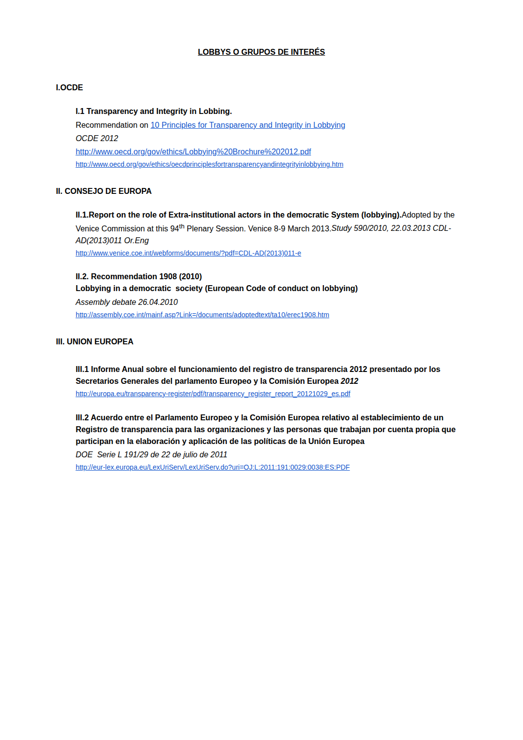LOBBYS O GRUPOS DE INTERÉS
I.OCDE
I.1 Transparency and Integrity in Lobbing.
Recommendation on 10 Principles for Transparency and Integrity in Lobbying
OCDE 2012
http://www.oecd.org/gov/ethics/Lobbying%20Brochure%202012.pdf
http://www.oecd.org/gov/ethics/oecdprinciplesfortransparencyandintegrityinlobbying.htm
II. CONSEJO DE EUROPA
II.1.Report on the role of Extra-institutional actors in the democratic System (lobbying).Adopted by the Venice Commission at this 94th Plenary Session. Venice 8-9 March 2013. Study 590/2010, 22.03.2013 CDL-AD(2013)011 Or.Eng
http://www.venice.coe.int/webforms/documents/?pdf=CDL-AD(2013)011-e
II.2. Recommendation 1908 (2010)
Lobbying in a democratic society (European Code of conduct on lobbying)
Assembly debate 26.04.2010
http://assembly.coe.int/mainf.asp?Link=/documents/adoptedtext/ta10/erec1908.htm
III. UNION EUROPEA
III.1 Informe Anual sobre el funcionamiento del registro de transparencia 2012 presentado por los Secretarios Generales del parlamento Europeo y la Comisión Europea 2012
http://europa.eu/transparency-register/pdf/transparency_register_report_20121029_es.pdf
III.2 Acuerdo entre el Parlamento Europeo y la Comisión Europea relativo al establecimiento de un Registro de transparencia para las organizaciones y las personas que trabajan por cuenta propia que participan en la elaboración y aplicación de las políticas de la Unión Europea
DOE Serie L 191/29 de 22 de julio de 2011
http://eur-lex.europa.eu/LexUriServ/LexUriServ.do?uri=OJ:L:2011:191:0029:0038:ES:PDF